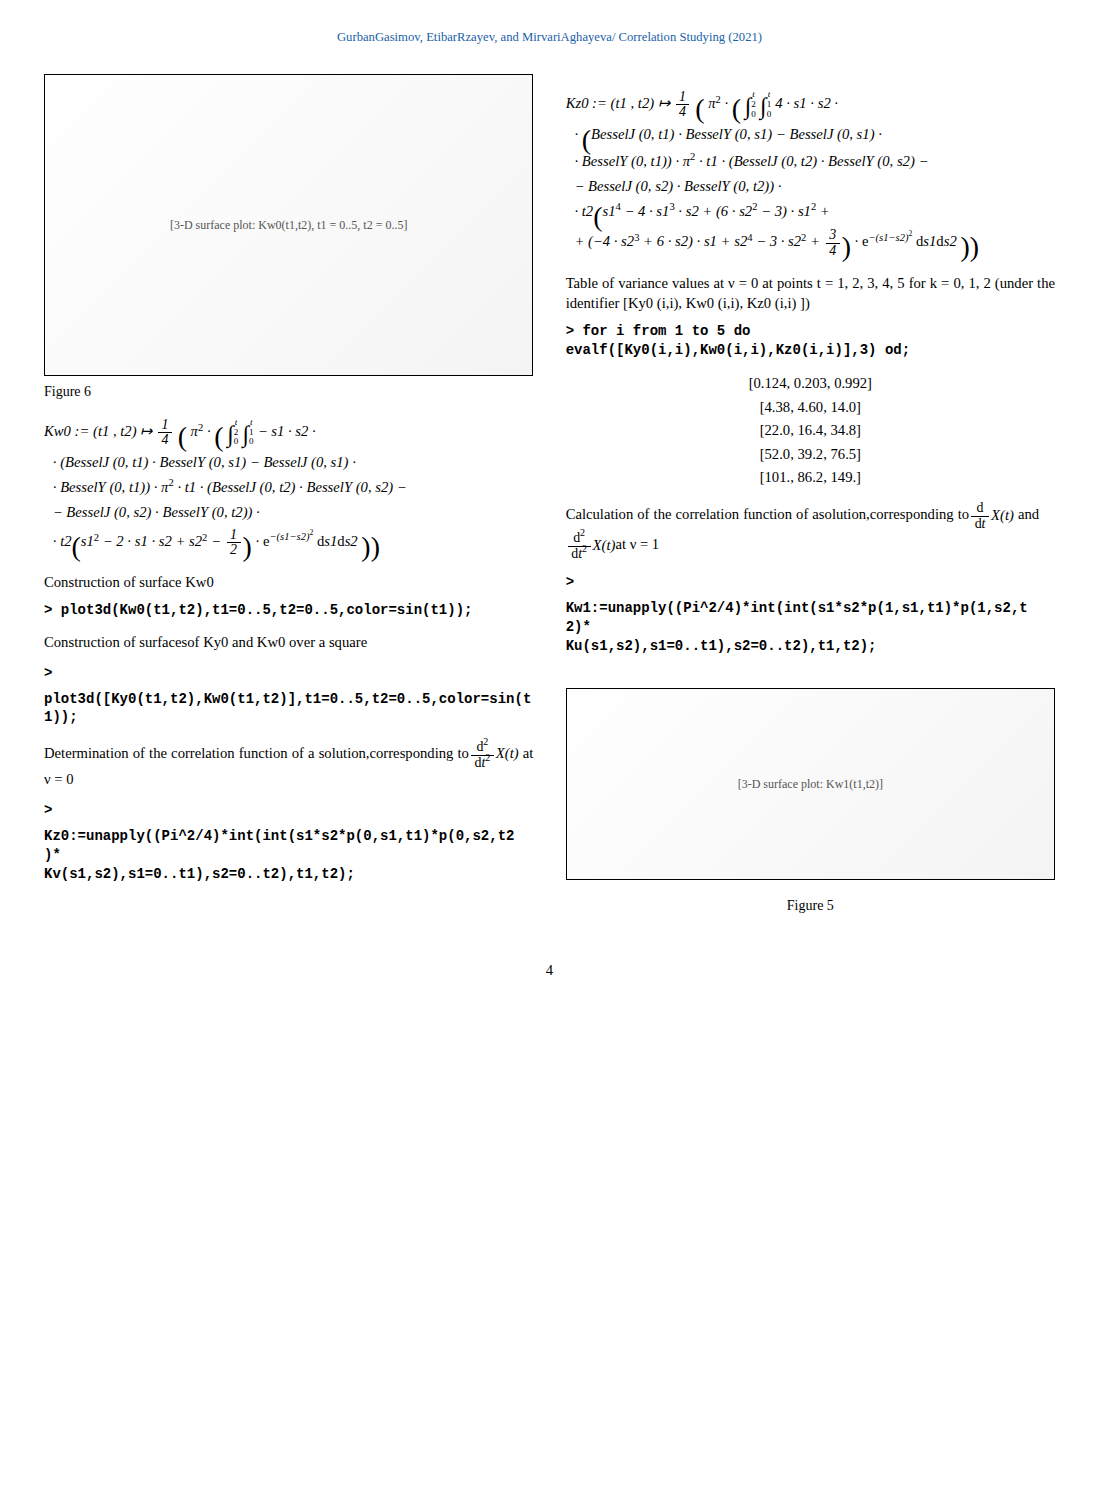GurbanGasimov, EtibarRzayev, and MirvariAghayeva/ Correlation Studying (2021)
[3-D surface plot: Kw0(t1,t2), t1 = 0..5, t2 = 0..5]
Figure 6
Kw0 := (t1 , t2) ↦ 14 ( π2 · ( ∫t20 ∫t10 − s1 · s2 ·
· (BesselJ (0, t1) · BesselY (0, s1) − BesselJ (0, s1) ·
· BesselY (0, t1)) · π2 · t1 · (BesselJ (0, t2) · BesselY (0, s2) −
− BesselJ (0, s2) · BesselY (0, t2)) ·
· t2(s12 − 2 · s1 · s2 + s22 − 12) · e−(s1−s2)2 ds1ds2 ))
Construction of surface Kw0
> plot3d(Kw0(t1,t2),t1=0..5,t2=0..5,color=sin(t1));
Construction of surfacesof Ky0 and Kw0 over a square
>
plot3d([Ky0(t1,t2),Kw0(t1,t2)],t1=0..5,t2=0..5,color=sin(t 1));
Determination of the correlation function of a solution,corresponding tod2 dt2 X(t) at ν = 0
>
Kz0:=unapply((Pi^2/4)*int(int(s1*s2*p(0,s1,t1)*p(0,s2,t2 )* Kv(s1,s2),s1=0..t1),s2=0..t2),t1,t2);
Kz0 := (t1 , t2) ↦ 14 ( π2 · ( ∫t20 ∫t10 4 · s1 · s2 ·
· (BesselJ (0, t1) · BesselY (0, s1) − BesselJ (0, s1) ·
· BesselY (0, t1)) · π2 · t1 · (BesselJ (0, t2) · BesselY (0, s2) −
− BesselJ (0, s2) · BesselY (0, t2)) ·
· t2(s14 − 4 · s13 · s2 + (6 · s22 − 3) · s12 +
+ (−4 · s23 + 6 · s2) · s1 + s24 − 3 · s22 + 34) · e−(s1−s2)2 ds1ds2 ))
Table of variance values at ν = 0 at points t = 1, 2, 3, 4, 5 for k = 0, 1, 2 (under the identifier [Ky0 (i,i), Kw0 (i,i), Kz0 (i,i) ])
> for i from 1 to 5 do evalf([Ky0(i,i),Kw0(i,i),Kz0(i,i)],3) od;
[0.124, 0.203, 0.992]
[4.38, 4.60, 14.0]
[22.0, 16.4, 34.8]
[52.0, 39.2, 76.5]
[101., 86.2, 149.]
Calculation of the correlation function of asolution,corresponding toddt X(t) and d2 dt2 X(t) at ν = 1
>
Kw1:=unapply((Pi^2/4)*int(int(s1*s2*p(1,s1,t1)*p(1,s2,t 2)* Ku(s1,s2),s1=0..t1),s2=0..t2),t1,t2);
[3-D surface plot: Kw1(t1,t2)]
Figure 5
4